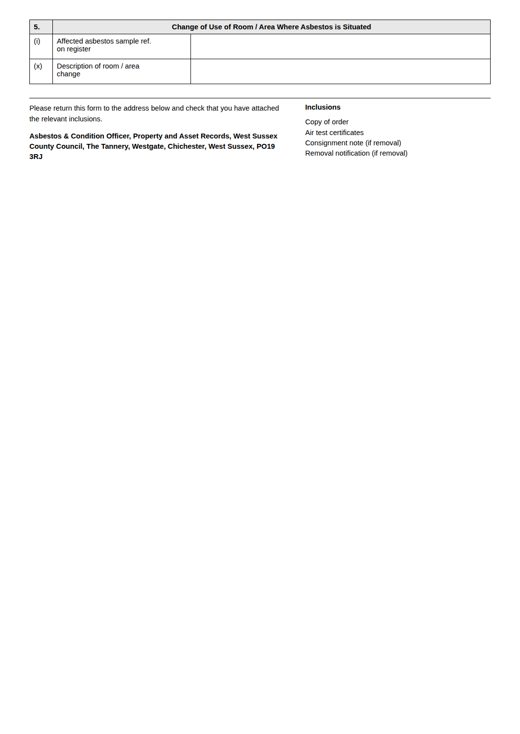| 5. | Change of Use of Room / Area Where Asbestos is Situated |
| --- | --- |
| (i) | Affected asbestos sample ref. on register | |
| (x) | Description of room / area change | |
Please return this form to the address below and check that you have attached the relevant inclusions.
Asbestos & Condition Officer, Property and Asset Records, West Sussex County Council, The Tannery, Westgate, Chichester, West Sussex, PO19 3RJ
Inclusions
Copy of order
Air test certificates
Consignment note (if removal)
Removal notification (if removal)